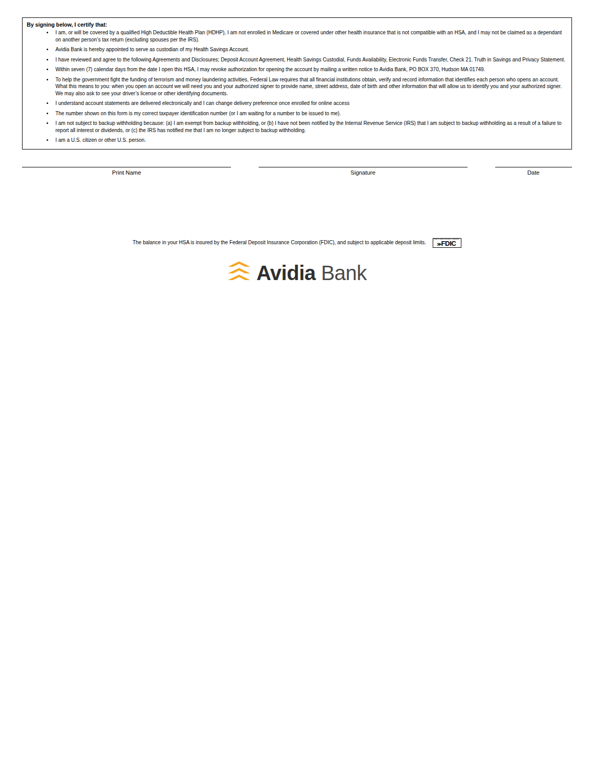By signing below, I certify that:
I am, or will be covered by a qualified High Deductible Health Plan (HDHP), I am not enrolled in Medicare or covered under other health insurance that is not compatible with an HSA, and I may not be claimed as a dependant on another person’s tax return (excluding spouses per the IRS).
Avidia Bank is hereby appointed to serve as custodian of my Health Savings Account.
I have reviewed and agree to the following Agreements and Disclosures; Deposit Account Agreement, Health Savings Custodial, Funds Availability, Electronic Funds Transfer, Check 21. Truth in Savings and Privacy Statement.
Within seven (7) calendar days from the date I open this HSA, I may revoke authorization for opening the account by mailing a written notice to Avidia Bank, PO BOX 370, Hudson MA 01749.
To help the government fight the funding of terrorism and money laundering activities, Federal Law requires that all financial institutions obtain, verify and record information that identifies each person who opens an account. What this means to you: when you open an account we will need you and your authorized signer to provide name, street address, date of birth and other information that will allow us to identify you and your authorized signer. We may also ask to see your driver’s license or other identifying documents.
I understand account statements are delivered electronically and I can change delivery preference once enrolled for online access
The number shown on this form is my correct taxpayer identification number (or I am waiting for a number to be issued to me).
I am not subject to backup withholding because: (a) I am exempt from backup withholding, or (b) I have not been notified by the Internal Revenue Service (IRS) that I am subject to backup withholding as a result of a failure to report all interest or dividends, or (c) the IRS has notified me that I am no longer subject to backup withholding.
I am a U.S. citizen or other U.S. person.
| Print Name | | Signature | | Date |
The balance in your HSA is insured by the Federal Deposit Insurance Corporation (FDIC), and subject to applicable deposit limits. Federal Deposit Insurance Corporation≫FDIC
Avidia Bank